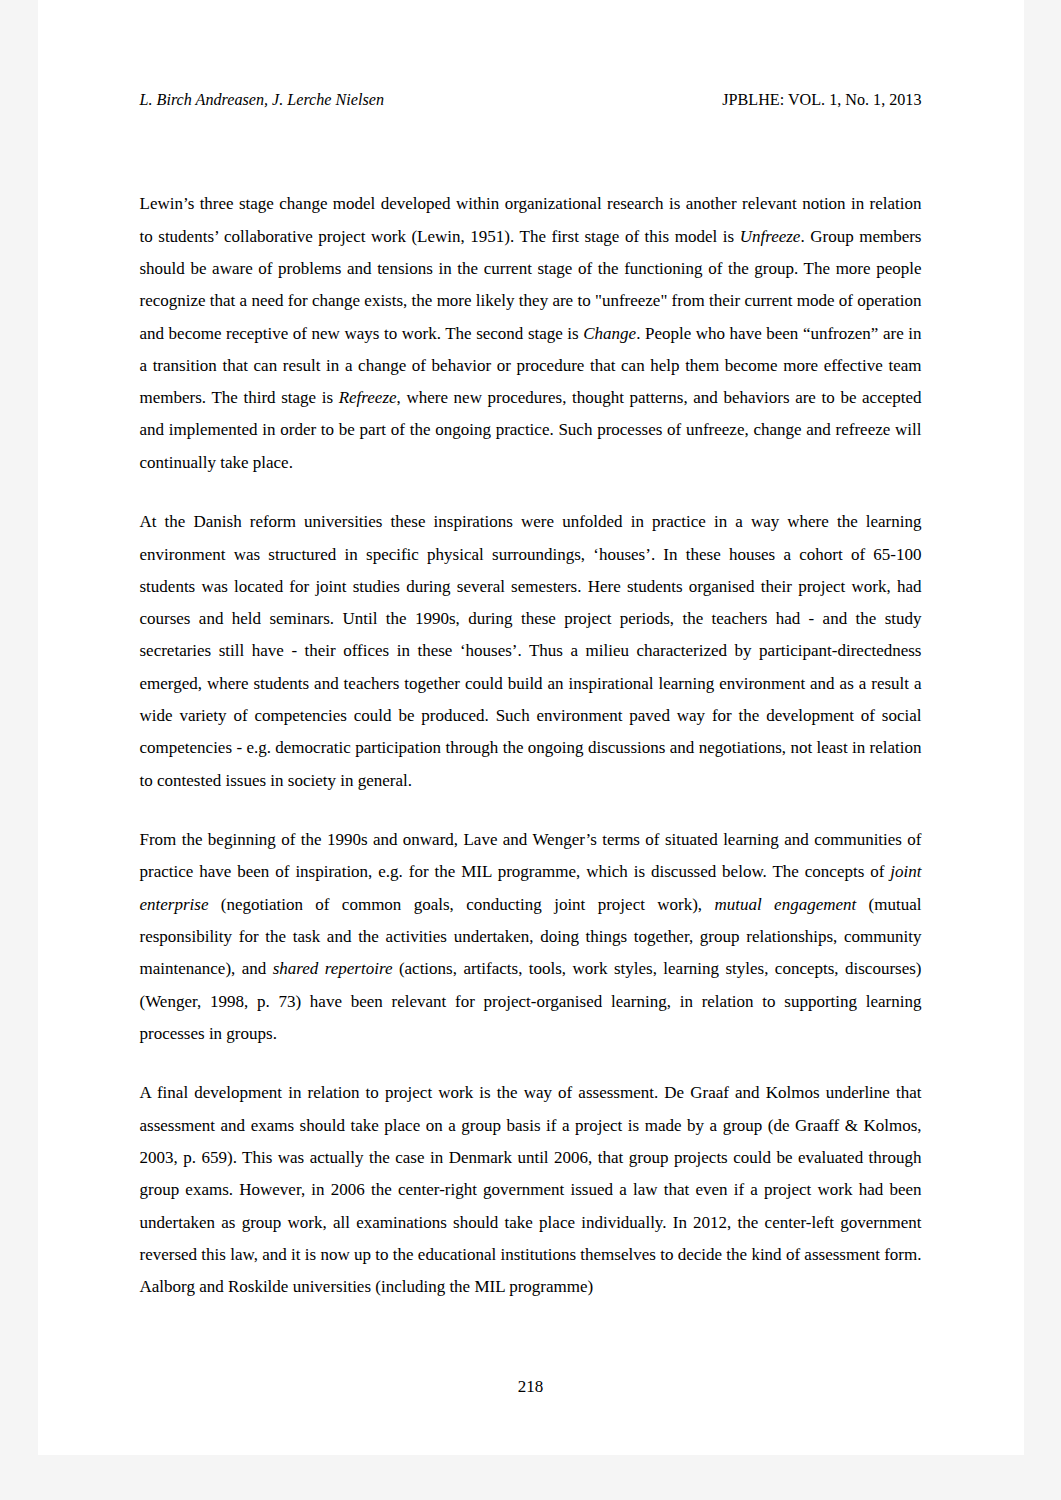L. Birch Andreasen, J. Lerche Nielsen JPBLHE: VOL. 1, No. 1, 2013
Lewin’s three stage change model developed within organizational research is another relevant notion in relation to students’ collaborative project work (Lewin, 1951). The first stage of this model is Unfreeze. Group members should be aware of problems and tensions in the current stage of the functioning of the group. The more people recognize that a need for change exists, the more likely they are to "unfreeze" from their current mode of operation and become receptive of new ways to work. The second stage is Change. People who have been “unfrozen” are in a transition that can result in a change of behavior or procedure that can help them become more effective team members. The third stage is Refreeze, where new procedures, thought patterns, and behaviors are to be accepted and implemented in order to be part of the ongoing practice. Such processes of unfreeze, change and refreeze will continually take place.
At the Danish reform universities these inspirations were unfolded in practice in a way where the learning environment was structured in specific physical surroundings, ‘houses’. In these houses a cohort of 65-100 students was located for joint studies during several semesters. Here students organised their project work, had courses and held seminars. Until the 1990s, during these project periods, the teachers had - and the study secretaries still have - their offices in these ‘houses’. Thus a milieu characterized by participant-directedness emerged, where students and teachers together could build an inspirational learning environment and as a result a wide variety of competencies could be produced. Such environment paved way for the development of social competencies - e.g. democratic participation through the ongoing discussions and negotiations, not least in relation to contested issues in society in general.
From the beginning of the 1990s and onward, Lave and Wenger’s terms of situated learning and communities of practice have been of inspiration, e.g. for the MIL programme, which is discussed below. The concepts of joint enterprise (negotiation of common goals, conducting joint project work), mutual engagement (mutual responsibility for the task and the activities undertaken, doing things together, group relationships, community maintenance), and shared repertoire (actions, artifacts, tools, work styles, learning styles, concepts, discourses) (Wenger, 1998, p. 73) have been relevant for project-organised learning, in relation to supporting learning processes in groups.
A final development in relation to project work is the way of assessment. De Graaf and Kolmos underline that assessment and exams should take place on a group basis if a project is made by a group (de Graaff & Kolmos, 2003, p. 659). This was actually the case in Denmark until 2006, that group projects could be evaluated through group exams. However, in 2006 the center-right government issued a law that even if a project work had been undertaken as group work, all examinations should take place individually. In 2012, the center-left government reversed this law, and it is now up to the educational institutions themselves to decide the kind of assessment form. Aalborg and Roskilde universities (including the MIL programme)
218